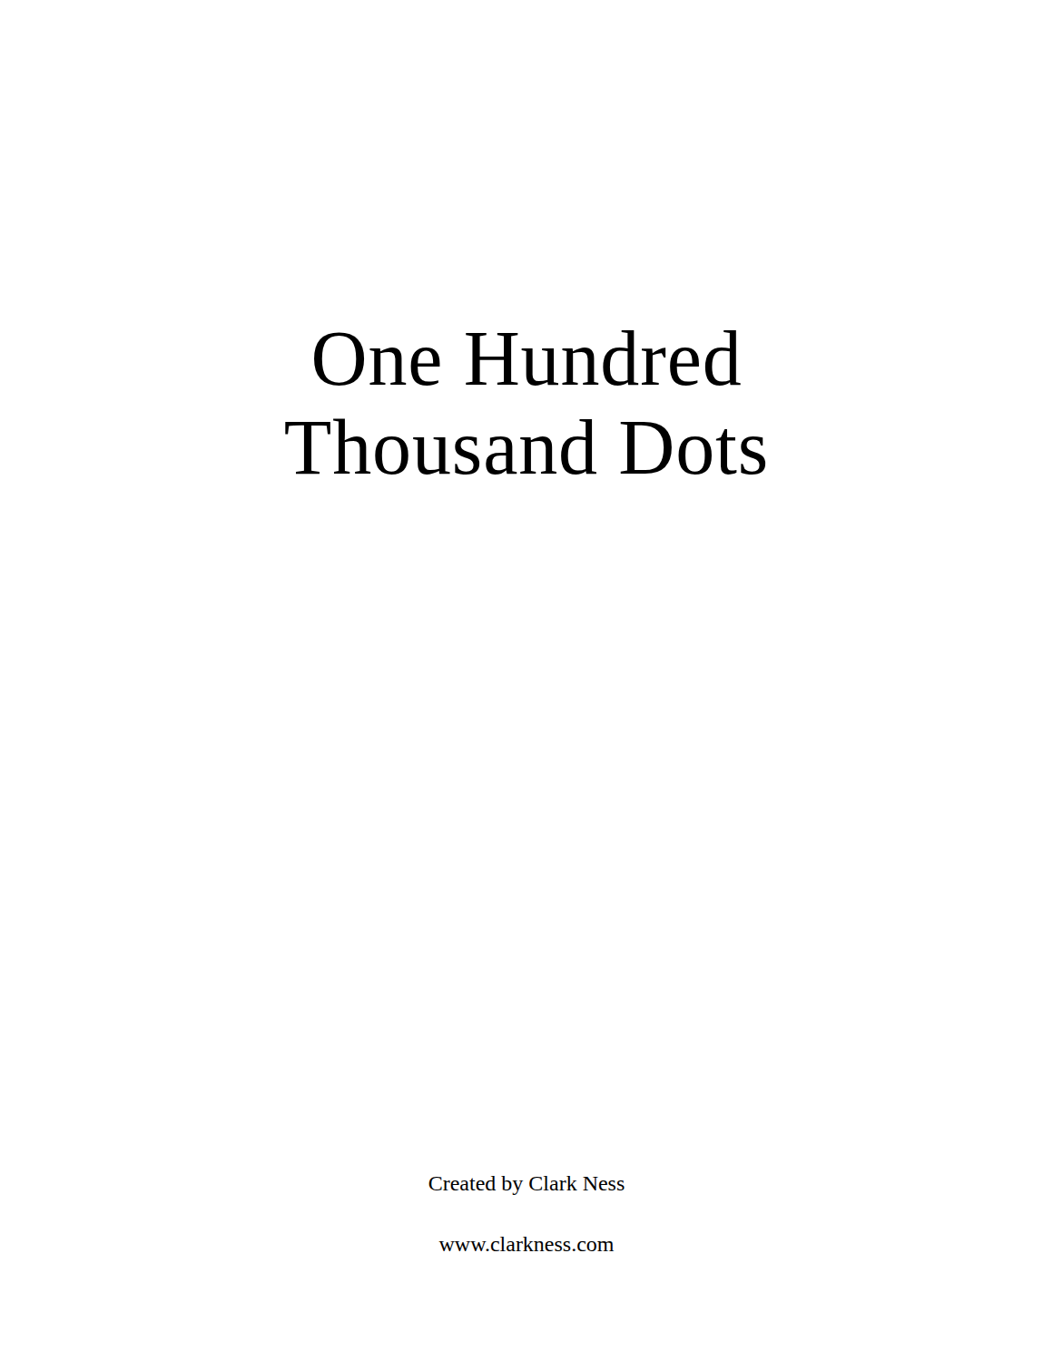One Hundred Thousand Dots
Created by Clark Ness
www.clarkness.com